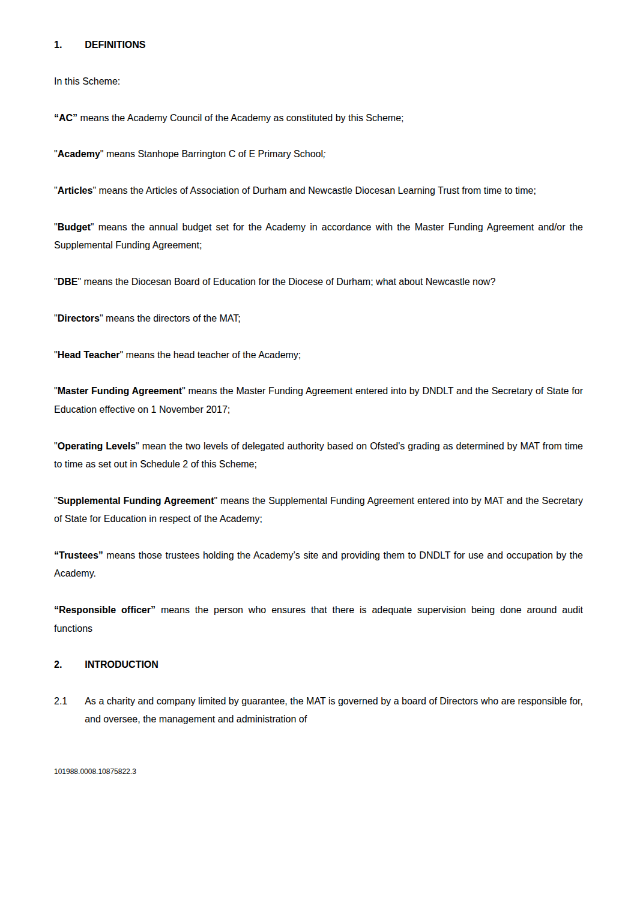1. DEFINITIONS
In this Scheme:
“AC” means the Academy Council of the Academy as constituted by this Scheme;
"Academy" means Stanhope Barrington C of E Primary School;
"Articles" means the Articles of Association of Durham and Newcastle Diocesan Learning Trust from time to time;
"Budget" means the annual budget set for the Academy in accordance with the Master Funding Agreement and/or the Supplemental Funding Agreement;
"DBE" means the Diocesan Board of Education for the Diocese of Durham; what about Newcastle now?
"Directors" means the directors of the MAT;
"Head Teacher" means the head teacher of the Academy;
"Master Funding Agreement" means the Master Funding Agreement entered into by DNDLT and the Secretary of State for Education effective on 1 November 2017;
"Operating Levels" mean the two levels of delegated authority based on Ofsted's grading as determined by MAT from time to time as set out in Schedule 2 of this Scheme;
"Supplemental Funding Agreement" means the Supplemental Funding Agreement entered into by MAT and the Secretary of State for Education in respect of the Academy;
“Trustees” means those trustees holding the Academy’s site and providing them to DNDLT for use and occupation by the Academy.
“Responsible officer” means the person who ensures that there is adequate supervision being done around audit functions
2. INTRODUCTION
2.1
As a charity and company limited by guarantee, the MAT is governed by a board of Directors who are responsible for, and oversee, the management and administration of
101988.0008.10875822.3